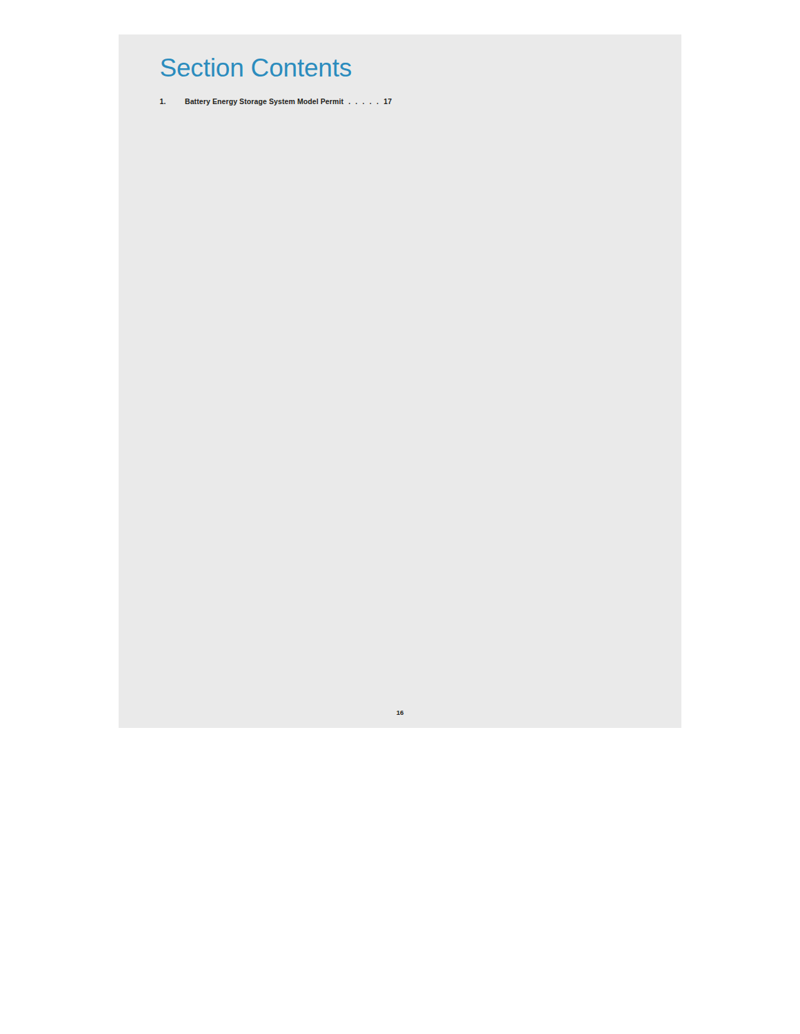Section Contents
1. Battery Energy Storage System Model Permit . . . . . 17
16